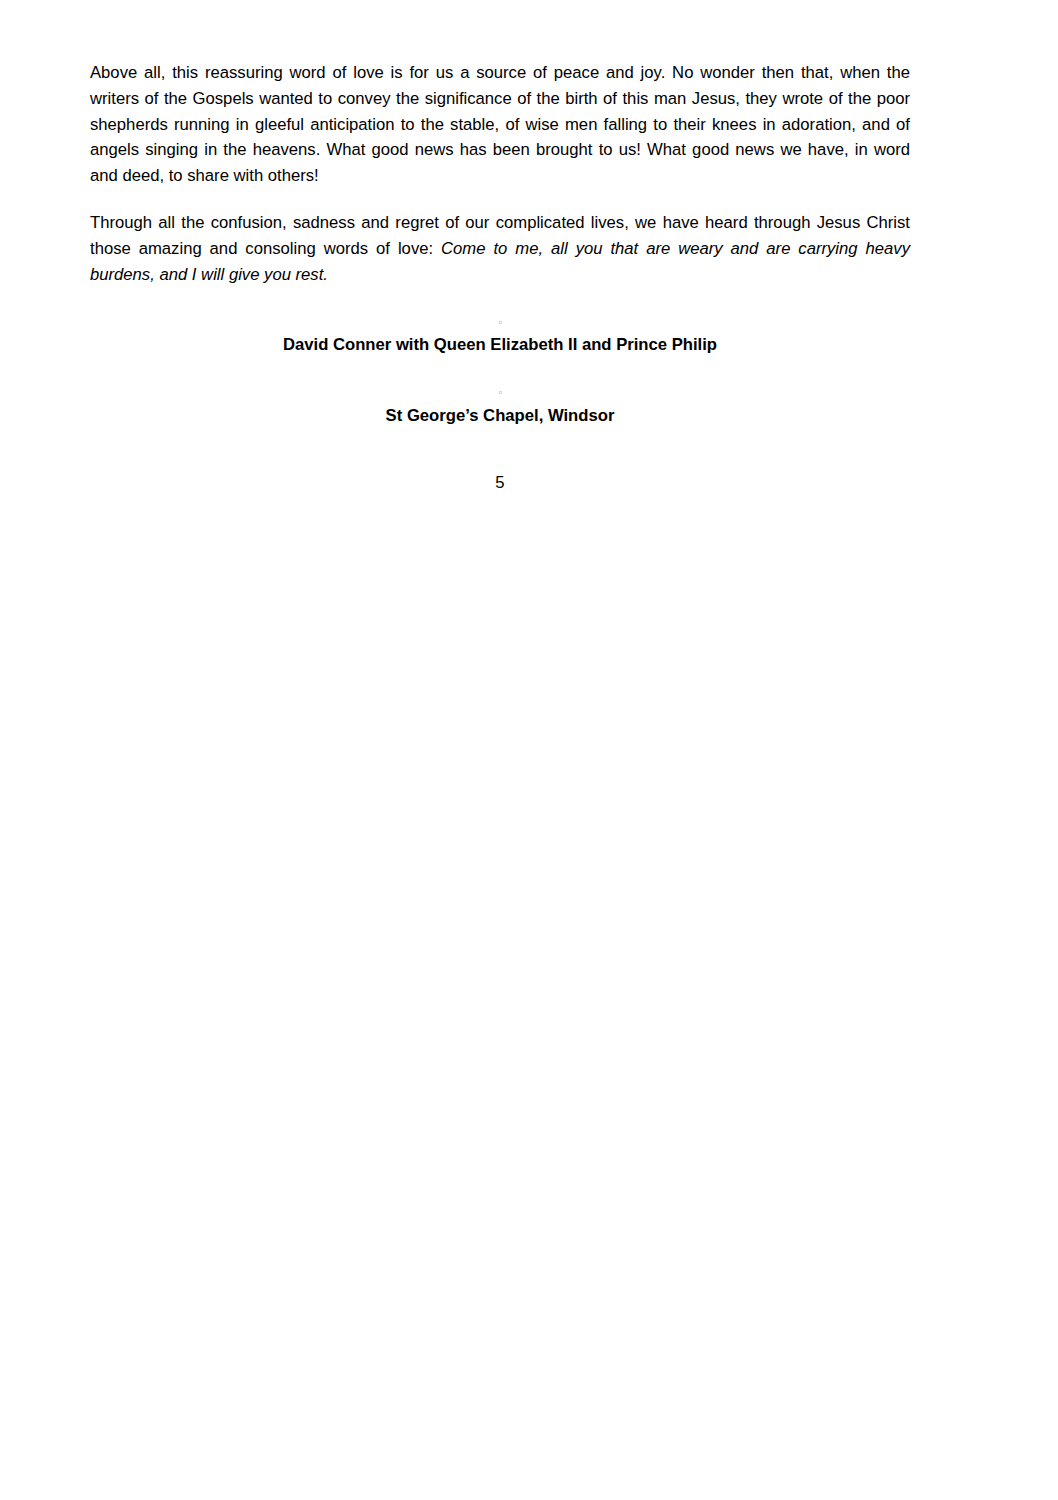Above all, this reassuring word of love is for us a source of peace and joy. No wonder then that, when the writers of the Gospels wanted to convey the significance of the birth of this man Jesus, they wrote of the poor shepherds running in gleeful anticipation to the stable, of wise men falling to their knees in adoration, and of angels singing in the heavens. What good news has been brought to us! What good news we have, in word and deed, to share with others!
Through all the confusion, sadness and regret of our complicated lives, we have heard through Jesus Christ those amazing and consoling words of love: Come to me, all you that are weary and are carrying heavy burdens, and I will give you rest.
David Conner with Queen Elizabeth II and Prince Philip
St George’s Chapel, Windsor
5